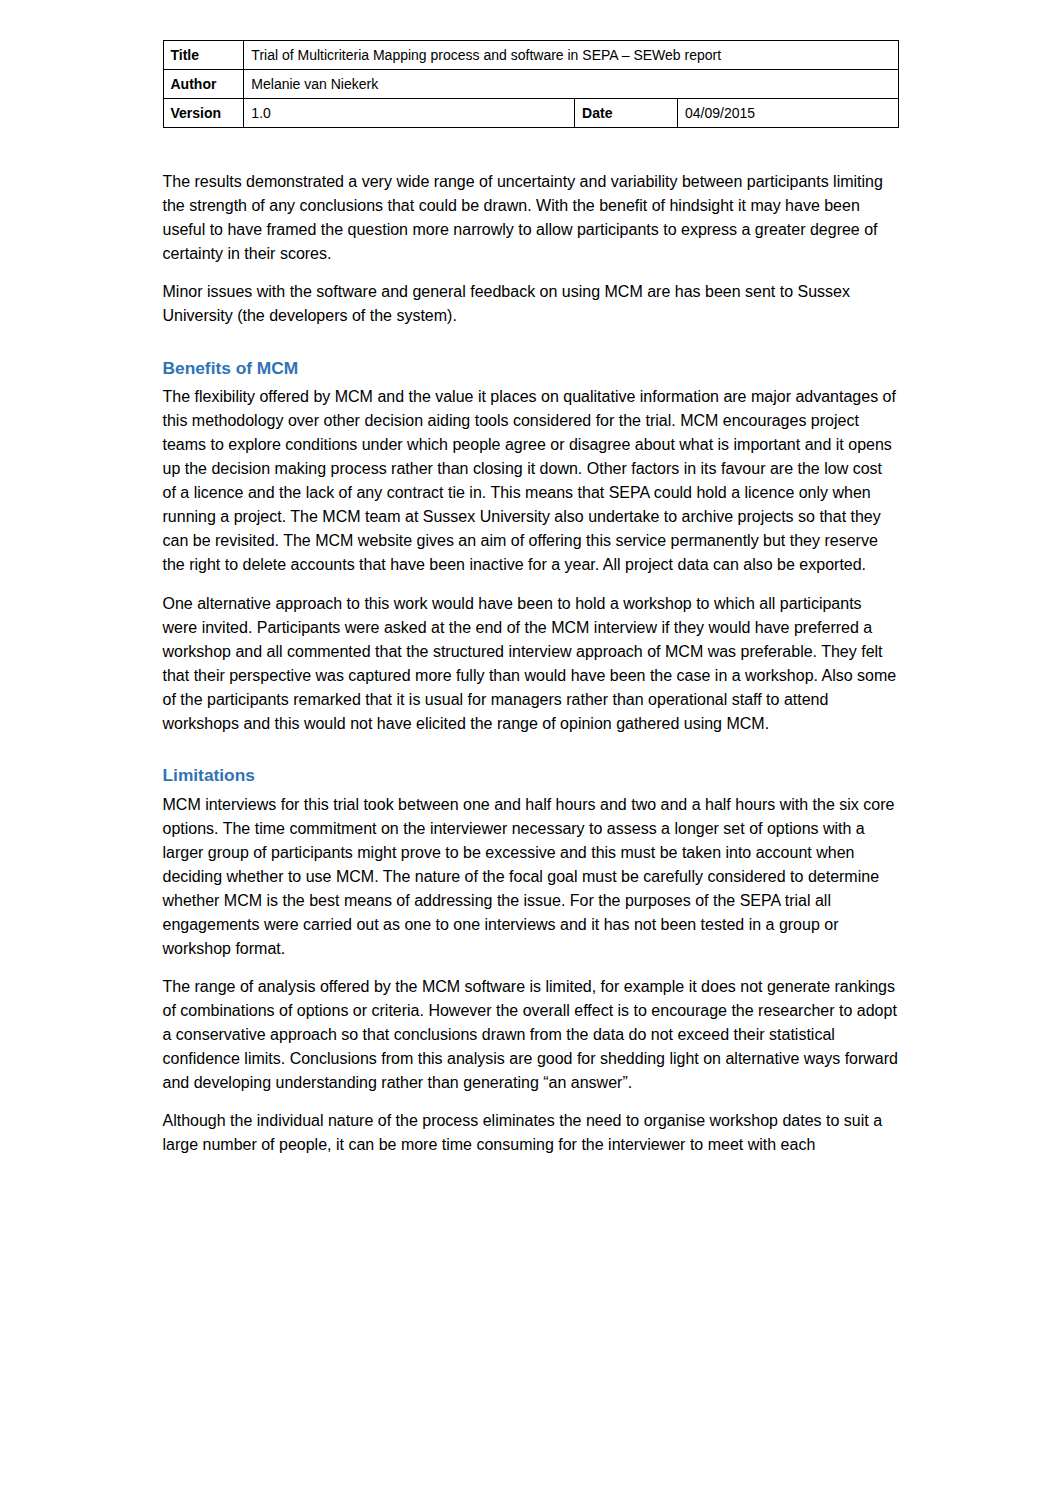| Title | Trial of Multicriteria Mapping process and software in SEPA – SEWeb report |
| Author | Melanie van Niekerk |
| Version | 1.0 | Date | 04/09/2015 |
The results demonstrated a very wide range of uncertainty and variability between participants limiting the strength of any conclusions that could be drawn. With the benefit of hindsight it may have been useful to have framed the question more narrowly to allow participants to express a greater degree of certainty in their scores.
Minor issues with the software and general feedback on using MCM are has been sent to Sussex University (the developers of the system).
Benefits of MCM
The flexibility offered by MCM and the value it places on qualitative information are major advantages of this methodology over other decision aiding tools considered for the trial. MCM encourages project teams to explore conditions under which people agree or disagree about what is important and it opens up the decision making process rather than closing it down. Other factors in its favour are the low cost of a licence and the lack of any contract tie in. This means that SEPA could hold a licence only when running a project. The MCM team at Sussex University also undertake to archive projects so that they can be revisited. The MCM website gives an aim of offering this service permanently but they reserve the right to delete accounts that have been inactive for a year. All project data can also be exported.
One alternative approach to this work would have been to hold a workshop to which all participants were invited. Participants were asked at the end of the MCM interview if they would have preferred a workshop and all commented that the structured interview approach of MCM was preferable. They felt that their perspective was captured more fully than would have been the case in a workshop. Also some of the participants remarked that it is usual for managers rather than operational staff to attend workshops and this would not have elicited the range of opinion gathered using MCM.
Limitations
MCM interviews for this trial took between one and half hours and two and a half hours with the six core options. The time commitment on the interviewer necessary to assess a longer set of options with a larger group of participants might prove to be excessive and this must be taken into account when deciding whether to use MCM. The nature of the focal goal must be carefully considered to determine whether MCM is the best means of addressing the issue. For the purposes of the SEPA trial all engagements were carried out as one to one interviews and it has not been tested in a group or workshop format.
The range of analysis offered by the MCM software is limited, for example it does not generate rankings of combinations of options or criteria. However the overall effect is to encourage the researcher to adopt a conservative approach so that conclusions drawn from the data do not exceed their statistical confidence limits. Conclusions from this analysis are good for shedding light on alternative ways forward and developing understanding rather than generating “an answer”.
Although the individual nature of the process eliminates the need to organise workshop dates to suit a large number of people, it can be more time consuming for the interviewer to meet with each